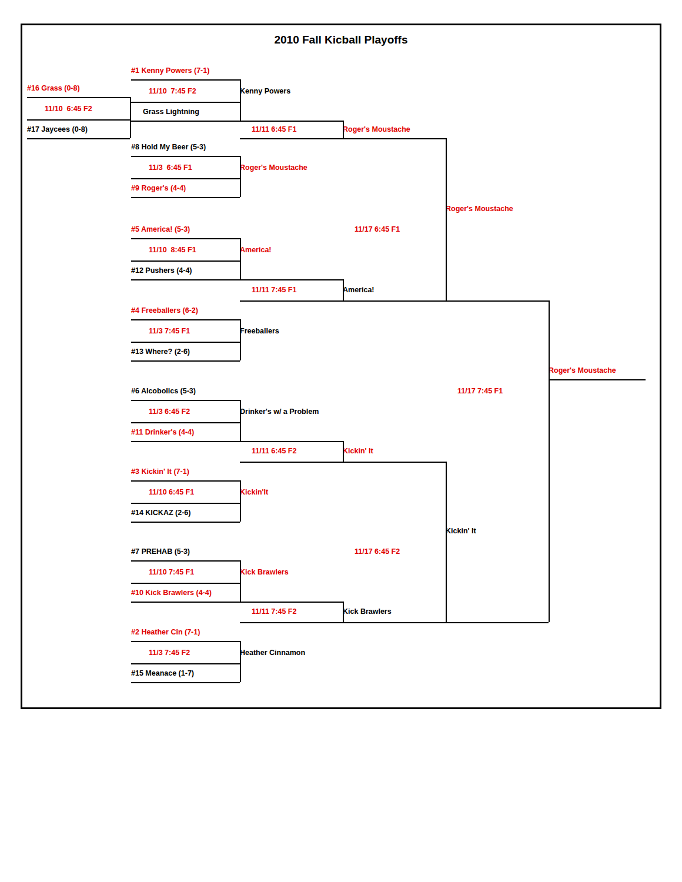2010 Fall Kicball Playoffs
#16 Grass (0-8)
11/10 6:45 F2
#17 Jaycees (0-8)
#1 Kenny Powers (7-1)
11/10 7:45 F2
Kenny Powers
Grass Lightning
#8 Hold My Beer (5-3)
11/3 6:45 F1
Roger's Moustache
#9 Roger's (4-4)
11/11 6:45 F1
Roger's Moustache
#5 America! (5-3)
11/10 8:45 F1
America!
#12 Pushers (4-4)
#4 Freeballers (6-2)
11/3 7:45 F1
Freeballers
#13 Where? (2-6)
11/11 7:45 F1
America!
11/17 6:45 F1
Roger's Moustache
#6 Alcobolics (5-3)
11/3 6:45 F2
Drinker's w/ a Problem
#11 Drinker's (4-4)
#3 Kickin' It (7-1)
11/10 6:45 F1
Kickin'It
#14 KICKAZ (2-6)
11/11 6:45 F2
Kickin' It
#7 PREHAB (5-3)
11/10 7:45 F1
Kick Brawlers
#10 Kick Brawlers (4-4)
#2 Heather Cin (7-1)
11/3 7:45 F2
Heather Cinnamon
#15 Meanace (1-7)
11/11 7:45 F2
Kick Brawlers
11/17 6:45 F2
Kickin' It
11/17 7:45 F1
Roger's Moustache